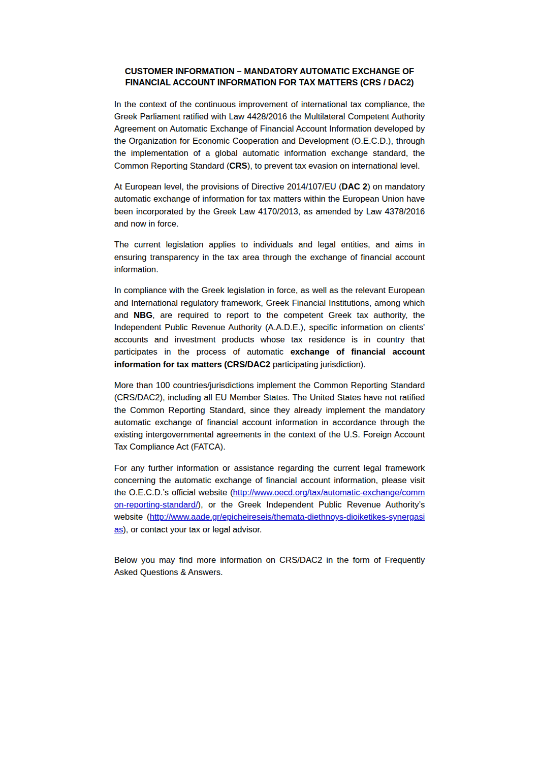CUSTOMER INFORMATION – MANDATORY AUTOMATIC EXCHANGE OF FINANCIAL ACCOUNT INFORMATION FOR TAX MATTERS (CRS / DAC2)
In the context of the continuous improvement of international tax compliance, the Greek Parliament ratified with Law 4428/2016 the Multilateral Competent Authority Agreement on Automatic Exchange of Financial Account Information developed by the Organization for Economic Cooperation and Development (O.E.C.D.), through the implementation of a global automatic information exchange standard, the Common Reporting Standard (CRS), to prevent tax evasion on international level.
At European level, the provisions of Directive 2014/107/EU (DAC 2) on mandatory automatic exchange of information for tax matters within the European Union have been incorporated by the Greek Law 4170/2013, as amended by Law 4378/2016 and now in force.
The current legislation applies to individuals and legal entities, and aims in ensuring transparency in the tax area through the exchange of financial account information.
In compliance with the Greek legislation in force, as well as the relevant European and International regulatory framework, Greek Financial Institutions, among which and NBG, are required to report to the competent Greek tax authority, the Independent Public Revenue Authority (A.A.D.E.), specific information on clients' accounts and investment products whose tax residence is in country that participates in the process of automatic exchange of financial account information for tax matters (CRS/DAC2 participating jurisdiction).
More than 100 countries/jurisdictions implement the Common Reporting Standard (CRS/DAC2), including all EU Member States. The United States have not ratified the Common Reporting Standard, since they already implement the mandatory automatic exchange of financial account information in accordance through the existing intergovernmental agreements in the context of the U.S. Foreign Account Tax Compliance Act (FATCA).
For any further information or assistance regarding the current legal framework concerning the automatic exchange of financial account information, please visit the O.E.C.D.’s official website (http://www.oecd.org/tax/automatic-exchange/common-reporting-standard/), or the Greek Independent Public Revenue Authority’s website (http://www.aade.gr/epicheireseis/themata-diethnoys-dioiketikes-synergasias), or contact your tax or legal advisor.
Below you may find more information on CRS/DAC2 in the form of Frequently Asked Questions & Answers.